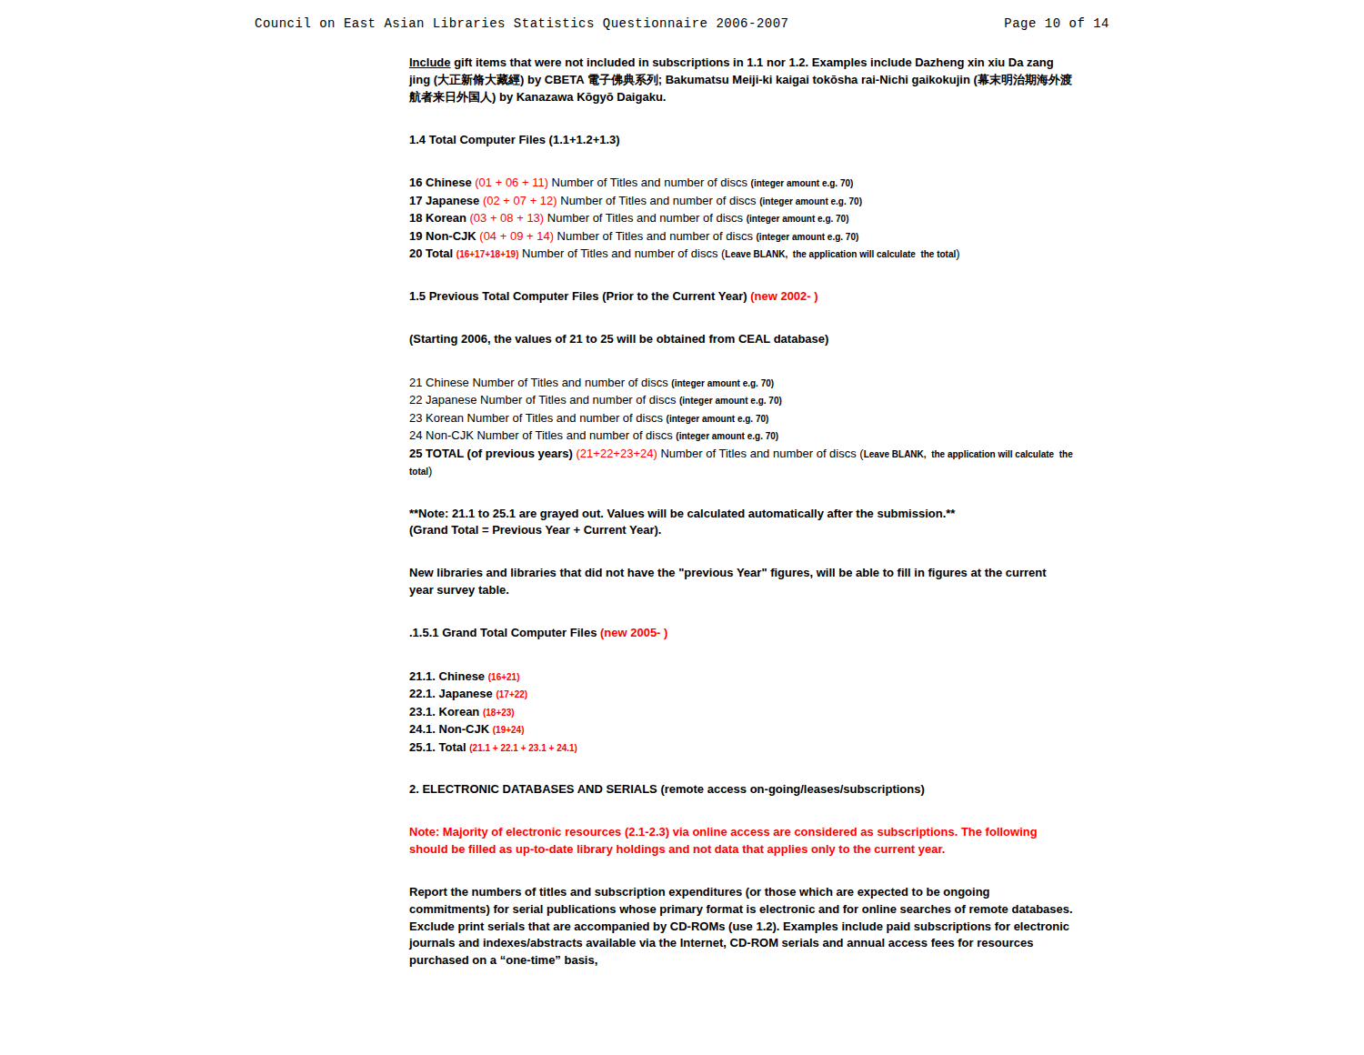Council on East Asian Libraries Statistics Questionnaire 2006-2007
Page 10 of 14
Include gift items that were not included in subscriptions in 1.1 nor 1.2. Examples include Dazheng xin xiu Da zang jing (大正新脩大藏經) by CBETA 電子佛典系列; Bakumatsu Meiji-ki kaigai tokōsha rai-Nichi gaikokujin (幕末明治期海外渡航者来日外国人) by Kanazawa Kōgyō Daigaku.
1.4 Total Computer Files (1.1+1.2+1.3)
16 Chinese (01 + 06 + 11) Number of Titles and number of discs (integer amount e.g. 70)
17 Japanese (02 + 07 + 12) Number of Titles and number of discs (integer amount e.g. 70)
18 Korean (03 + 08 + 13) Number of Titles and number of discs (integer amount e.g. 70)
19 Non-CJK (04 + 09 + 14) Number of Titles and number of discs (integer amount e.g. 70)
20 Total (16+17+18+19) Number of Titles and number of discs (Leave BLANK, the application will calculate the total)
1.5 Previous Total Computer Files (Prior to the Current Year) (new 2002- )
(Starting 2006, the values of 21 to 25 will be obtained from CEAL database)
21 Chinese Number of Titles and number of discs (integer amount e.g. 70)
22 Japanese Number of Titles and number of discs (integer amount e.g. 70)
23 Korean Number of Titles and number of discs (integer amount e.g. 70)
24 Non-CJK Number of Titles and number of discs (integer amount e.g. 70)
25 TOTAL (of previous years) (21+22+23+24) Number of Titles and number of discs (Leave BLANK, the application will calculate the total)
**Note: 21.1 to 25.1 are grayed out. Values will be calculated automatically after the submission.**
(Grand Total = Previous Year + Current Year).
New libraries and libraries that did not have the "previous Year" figures, will be able to fill in figures at the current year survey table.
.1.5.1 Grand Total Computer Files (new 2005- )
21.1. Chinese (16+21)
22.1. Japanese (17+22)
23.1. Korean (18+23)
24.1. Non-CJK (19+24)
25.1. Total (21.1 + 22.1 + 23.1 + 24.1)
2. ELECTRONIC DATABASES AND SERIALS (remote access on-going/leases/subscriptions)
Note: Majority of electronic resources (2.1-2.3) via online access are considered as subscriptions. The following should be filled as up-to-date library holdings and not data that applies only to the current year.
Report the numbers of titles and subscription expenditures (or those which are expected to be ongoing commitments) for serial publications whose primary format is electronic and for online searches of remote databases. Exclude print serials that are accompanied by CD-ROMs (use 1.2). Examples include paid subscriptions for electronic journals and indexes/abstracts available via the Internet, CD-ROM serials and annual access fees for resources purchased on a “one-time” basis,